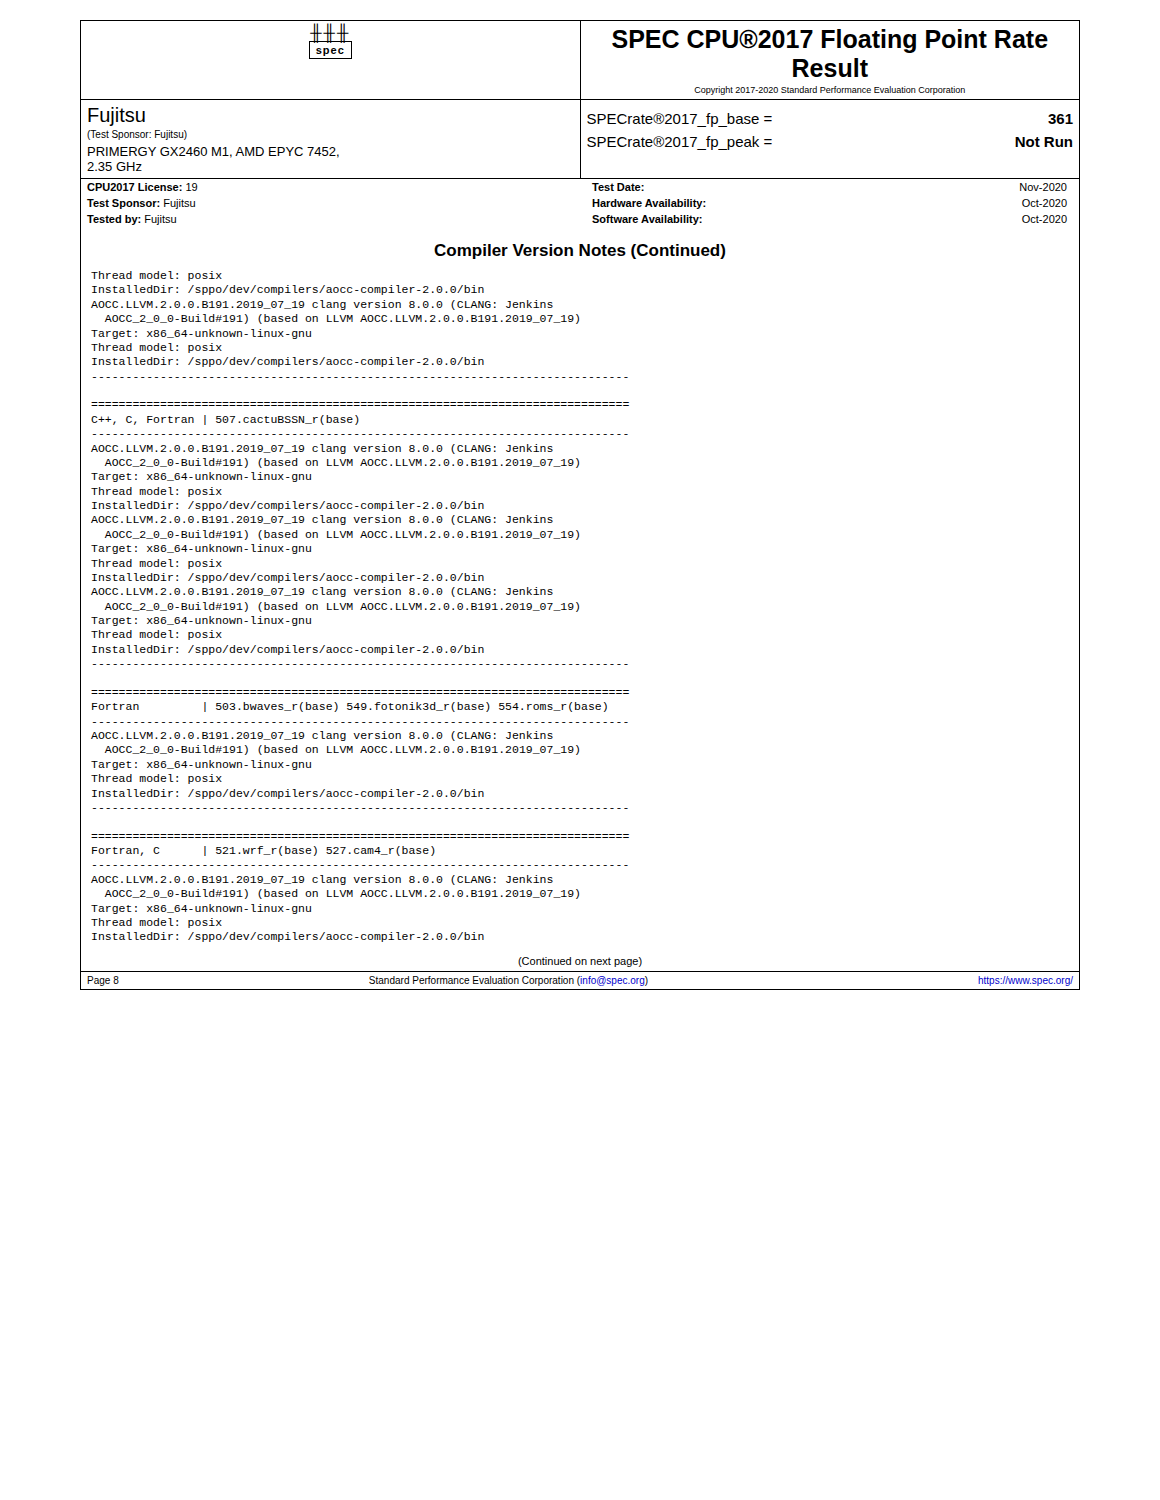| ╫╫╫ spec | SPEC CPU®2017 Floating Point Rate Result Copyright 2017-2020 Standard Performance Evaluation Corporation |
| Fujitsu (Test Sponsor: Fujitsu) PRIMERGY GX2460 M1, AMD EPYC 7452, 2.35 GHz | SPECrate®2017_fp_base = 361 SPECrate®2017_fp_peak = Not Run |
| CPU2017 License: 19 | / Test Date: / Nov-2020 / |
| Test Sponsor: Fujitsu | / Hardware Availability: / Oct-2020 / |
| Tested by: Fujitsu | / Software Availability: / Oct-2020 / |
Compiler Version Notes (Continued)
Thread model: posix
InstalledDir: /sppo/dev/compilers/aocc-compiler-2.0.0/bin
AOCC.LLVM.2.0.0.B191.2019_07_19 clang version 8.0.0 (CLANG: Jenkins
  AOCC_2_0_0-Build#191) (based on LLVM AOCC.LLVM.2.0.0.B191.2019_07_19)
Target: x86_64-unknown-linux-gnu
Thread model: posix
InstalledDir: /sppo/dev/compilers/aocc-compiler-2.0.0/bin
------------------------------------------------------------------------------

==============================================================================
C++, C, Fortran | 507.cactuBSSN_r(base)
------------------------------------------------------------------------------
AOCC.LLVM.2.0.0.B191.2019_07_19 clang version 8.0.0 (CLANG: Jenkins
  AOCC_2_0_0-Build#191) (based on LLVM AOCC.LLVM.2.0.0.B191.2019_07_19)
Target: x86_64-unknown-linux-gnu
Thread model: posix
InstalledDir: /sppo/dev/compilers/aocc-compiler-2.0.0/bin
AOCC.LLVM.2.0.0.B191.2019_07_19 clang version 8.0.0 (CLANG: Jenkins
  AOCC_2_0_0-Build#191) (based on LLVM AOCC.LLVM.2.0.0.B191.2019_07_19)
Target: x86_64-unknown-linux-gnu
Thread model: posix
InstalledDir: /sppo/dev/compilers/aocc-compiler-2.0.0/bin
AOCC.LLVM.2.0.0.B191.2019_07_19 clang version 8.0.0 (CLANG: Jenkins
  AOCC_2_0_0-Build#191) (based on LLVM AOCC.LLVM.2.0.0.B191.2019_07_19)
Target: x86_64-unknown-linux-gnu
Thread model: posix
InstalledDir: /sppo/dev/compilers/aocc-compiler-2.0.0/bin
------------------------------------------------------------------------------

==============================================================================
Fortran         | 503.bwaves_r(base) 549.fotonik3d_r(base) 554.roms_r(base)
------------------------------------------------------------------------------
AOCC.LLVM.2.0.0.B191.2019_07_19 clang version 8.0.0 (CLANG: Jenkins
  AOCC_2_0_0-Build#191) (based on LLVM AOCC.LLVM.2.0.0.B191.2019_07_19)
Target: x86_64-unknown-linux-gnu
Thread model: posix
InstalledDir: /sppo/dev/compilers/aocc-compiler-2.0.0/bin
------------------------------------------------------------------------------

==============================================================================
Fortran, C      | 521.wrf_r(base) 527.cam4_r(base)
------------------------------------------------------------------------------
AOCC.LLVM.2.0.0.B191.2019_07_19 clang version 8.0.0 (CLANG: Jenkins
  AOCC_2_0_0-Build#191) (based on LLVM AOCC.LLVM.2.0.0.B191.2019_07_19)
Target: x86_64-unknown-linux-gnu
Thread model: posix
InstalledDir: /sppo/dev/compilers/aocc-compiler-2.0.0/bin
(Continued on next page)
| Page 8 | Standard Performance Evaluation Corporation ( info@spec.org ) | https://www.spec.org/ |